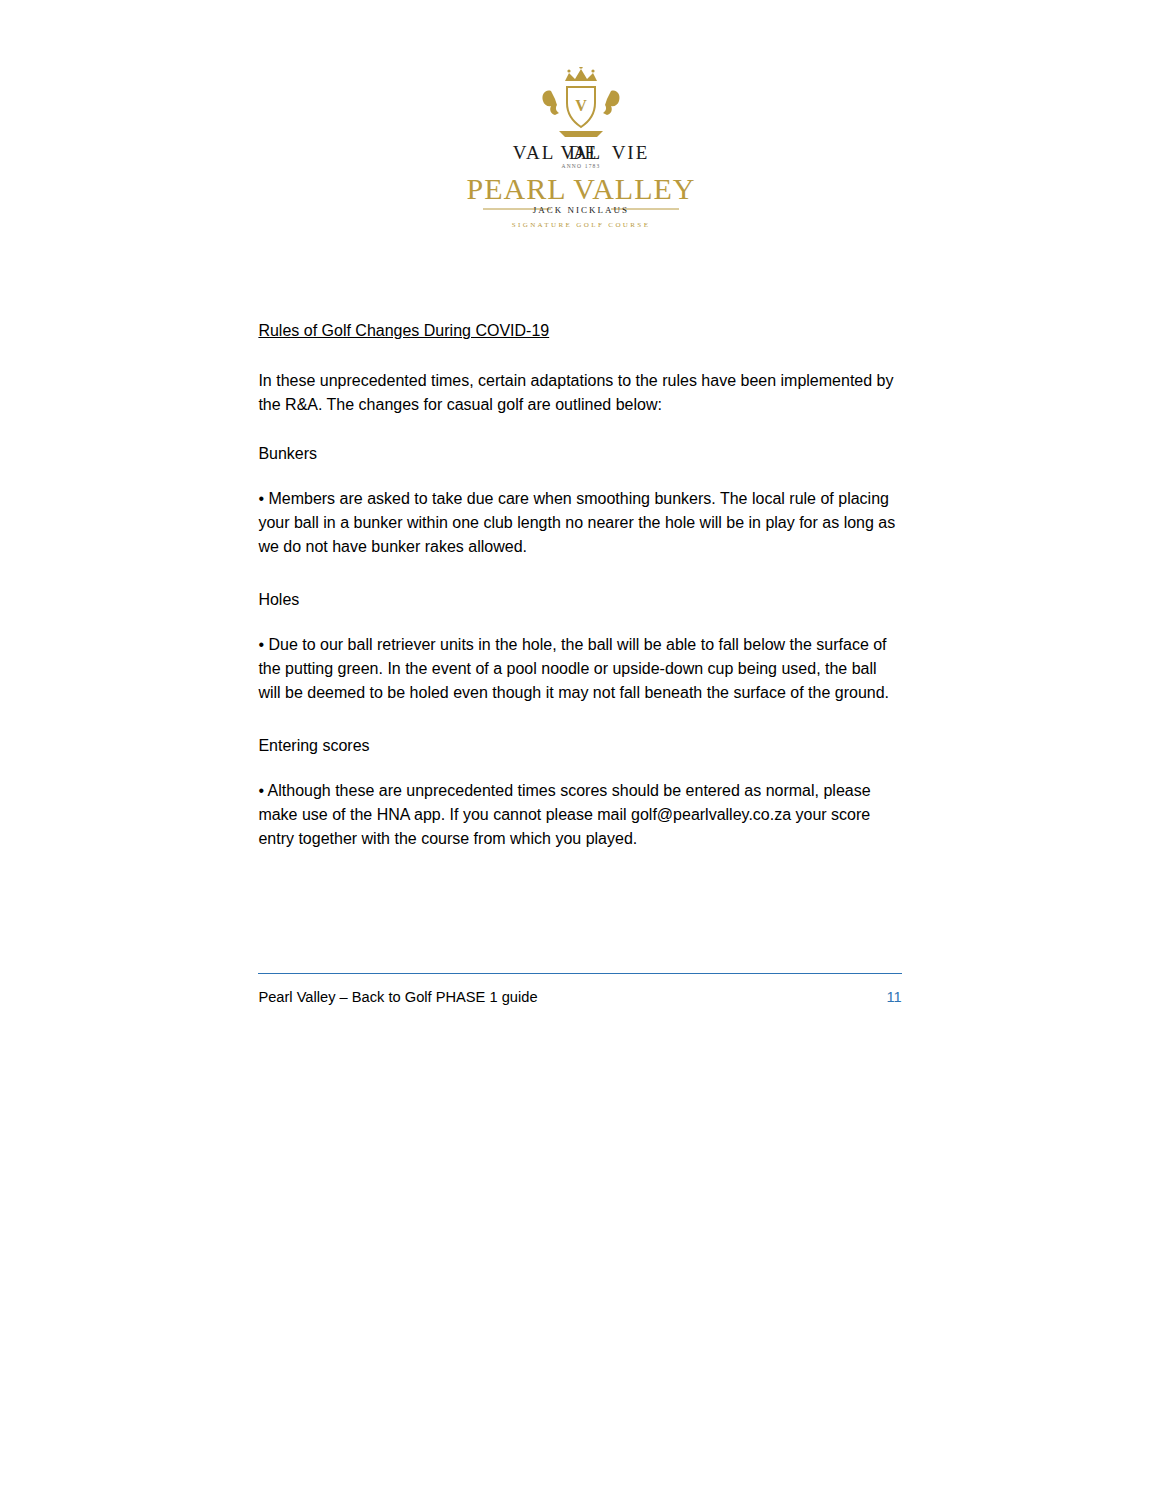Val de Vie – Pearl Valley, Jack Nicklaus Signature Golf Course V VAL VAL DE VIE VAL DE VIE ANNO 1783 PEARL VALLEY JACK NICKLAUS SIGNATURE GOLF COURSE
Rules of Golf Changes During COVID-19
In these unprecedented times, certain adaptations to the rules have been implemented by the R&A. The changes for casual golf are outlined below:
Bunkers
• Members are asked to take due care when smoothing bunkers. The local rule of placing your ball in a bunker within one club length no nearer the hole will be in play for as long as we do not have bunker rakes allowed.
Holes
• Due to our ball retriever units in the hole, the ball will be able to fall below the surface of the putting green. In the event of a pool noodle or upside-down cup being used, the ball will be deemed to be holed even though it may not fall beneath the surface of the ground.
Entering scores
• Although these are unprecedented times scores should be entered as normal, please make use of the HNA app. If you cannot please mail golf@pearlvalley.co.za your score entry together with the course from which you played.
Pearl Valley – Back to Golf PHASE 1 guide 11